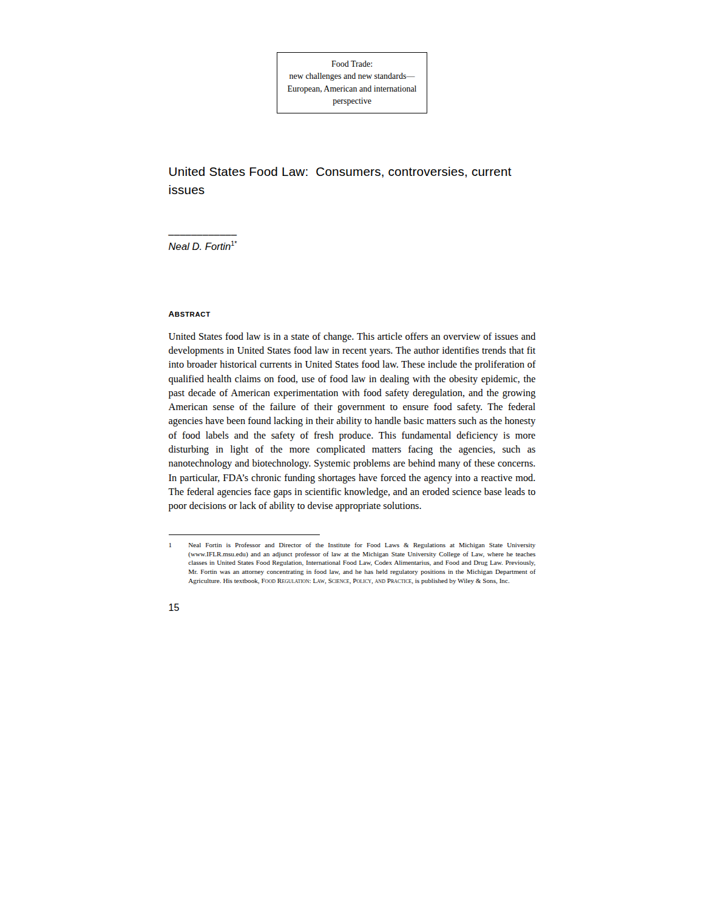Food Trade:
new challenges and new standards—
European, American and international perspective
United States Food Law: Consumers, controversies, current issues
____________
Neal D. Fortin1*
ABSTRACT
United States food law is in a state of change. This article offers an overview of issues and developments in United States food law in recent years. The author identifies trends that fit into broader historical currents in United States food law. These include the proliferation of qualified health claims on food, use of food law in dealing with the obesity epidemic, the past decade of American experimentation with food safety deregulation, and the growing American sense of the failure of their government to ensure food safety. The federal agencies have been found lacking in their ability to handle basic matters such as the honesty of food labels and the safety of fresh produce. This fundamental deficiency is more disturbing in light of the more complicated matters facing the agencies, such as nanotechnology and biotechnology. Systemic problems are behind many of these concerns. In particular, FDA’s chronic funding shortages have forced the agency into a reactive mod. The federal agencies face gaps in scientific knowledge, and an eroded science base leads to poor decisions or lack of ability to devise appropriate solutions.
1
Neal Fortin is Professor and Director of the Institute for Food Laws & Regulations at Michigan State University (www.IFLR.msu.edu) and an adjunct professor of law at the Michigan State University College of Law, where he teaches classes in United States Food Regulation, International Food Law, Codex Alimentarius, and Food and Drug Law. Previously, Mr. Fortin was an attorney concentrating in food law, and he has held regulatory positions in the Michigan Department of Agriculture. His textbook, Food Regulation: Law, Science, Policy, and Practice, is published by Wiley & Sons, Inc.
15